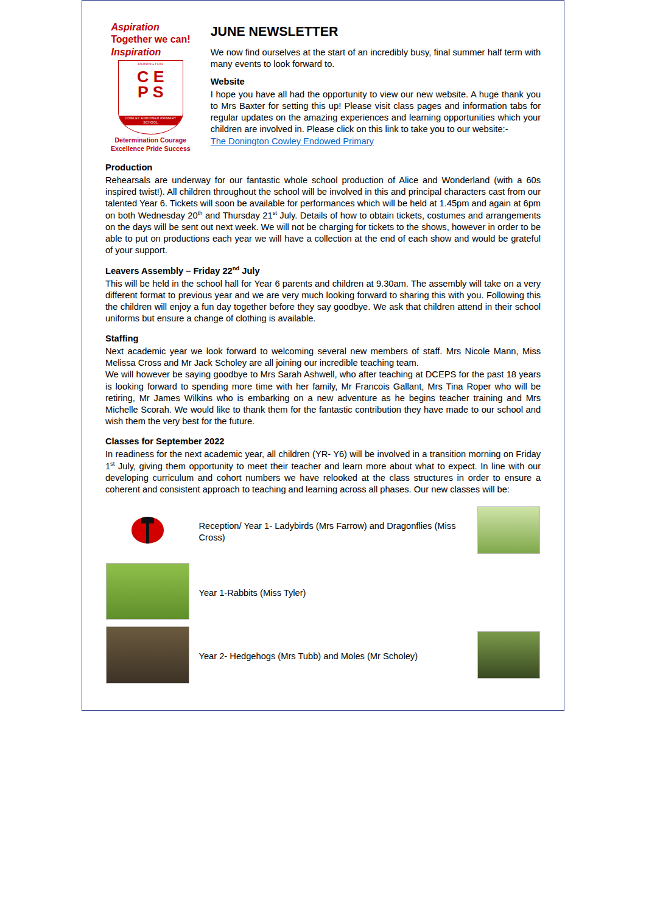Aspiration
Together we can!
Inspiration
DONINGTON
C E
P S
COWLEY ENDOWED PRIMARY SCHOOL
Determination Courage
Excellence Pride Success
JUNE NEWSLETTER
We now find ourselves at the start of an incredibly busy, final summer half term with many events to look forward to.
Website
I hope you have all had the opportunity to view our new website. A huge thank you to Mrs Baxter for setting this up! Please visit class pages and information tabs for regular updates on the amazing experiences and learning opportunities which your children are involved in. Please click on this link to take you to our website:-
The Donington Cowley Endowed Primary
Production
Rehearsals are underway for our fantastic whole school production of Alice and Wonderland (with a 60s inspired twist!). All children throughout the school will be involved in this and principal characters cast from our talented Year 6. Tickets will soon be available for performances which will be held at 1.45pm and again at 6pm on both Wednesday 20th and Thursday 21st July. Details of how to obtain tickets, costumes and arrangements on the days will be sent out next week. We will not be charging for tickets to the shows, however in order to be able to put on productions each year we will have a collection at the end of each show and would be grateful of your support.
Leavers Assembly – Friday 22nd July
This will be held in the school hall for Year 6 parents and children at 9.30am. The assembly will take on a very different format to previous year and we are very much looking forward to sharing this with you. Following this the children will enjoy a fun day together before they say goodbye. We ask that children attend in their school uniforms but ensure a change of clothing is available.
Staffing
Next academic year we look forward to welcoming several new members of staff. Mrs Nicole Mann, Miss Melissa Cross and Mr Jack Scholey are all joining our incredible teaching team.
We will however be saying goodbye to Mrs Sarah Ashwell, who after teaching at DCEPS for the past 18 years is looking forward to spending more time with her family, Mr Francois Gallant, Mrs Tina Roper who will be retiring, Mr James Wilkins who is embarking on a new adventure as he begins teacher training and Mrs Michelle Scorah. We would like to thank them for the fantastic contribution they have made to our school and wish them the very best for the future.
Classes for September 2022
In readiness for the next academic year, all children (YR- Y6) will be involved in a transition morning on Friday 1st July, giving them opportunity to meet their teacher and learn more about what to expect. In line with our developing curriculum and cohort numbers we have relooked at the class structures in order to ensure a coherent and consistent approach to teaching and learning across all phases. Our new classes will be:
Reception/ Year 1- Ladybirds (Mrs Farrow) and Dragonflies (Miss Cross)
Year 1-Rabbits (Miss Tyler)
Year 2- Hedgehogs (Mrs Tubb) and Moles (Mr Scholey)